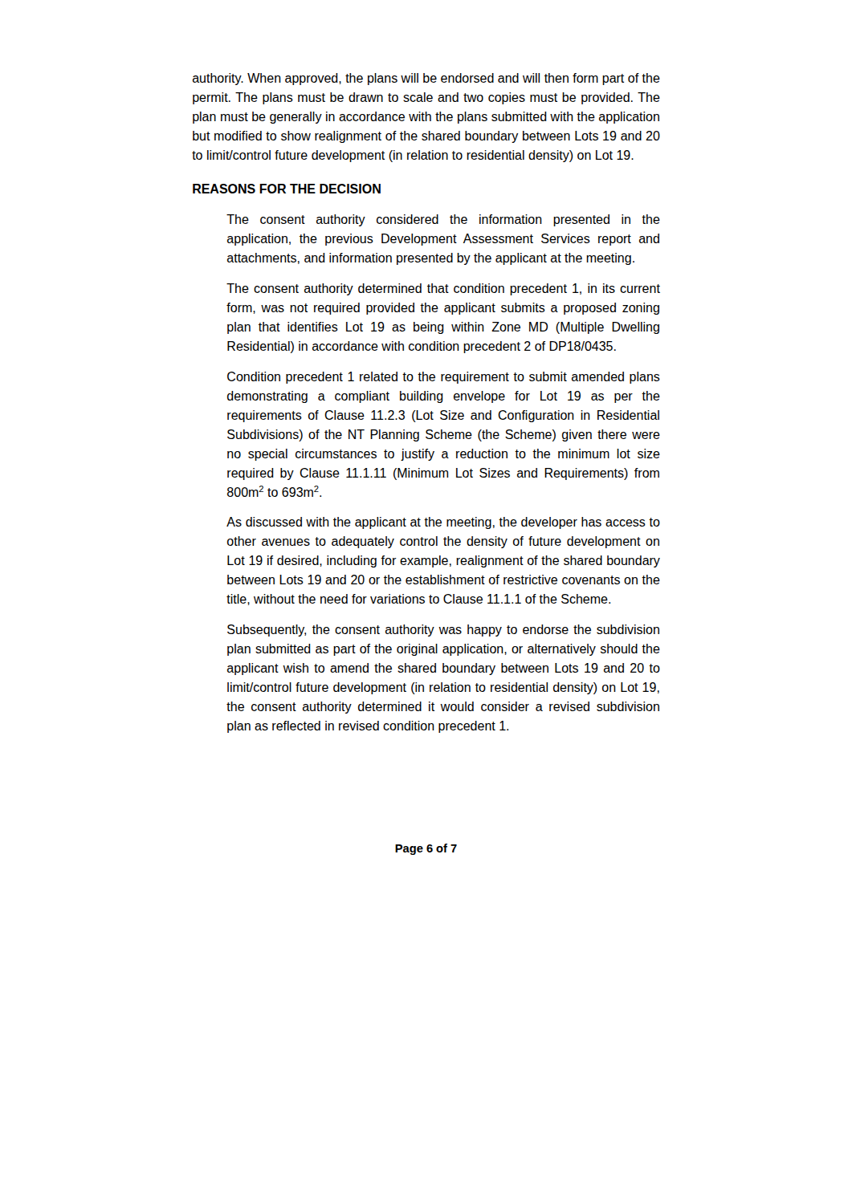authority. When approved, the plans will be endorsed and will then form part of the permit. The plans must be drawn to scale and two copies must be provided. The plan must be generally in accordance with the plans submitted with the application but modified to show realignment of the shared boundary between Lots 19 and 20 to limit/control future development (in relation to residential density) on Lot 19.
REASONS FOR THE DECISION
The consent authority considered the information presented in the application, the previous Development Assessment Services report and attachments, and information presented by the applicant at the meeting.
The consent authority determined that condition precedent 1, in its current form, was not required provided the applicant submits a proposed zoning plan that identifies Lot 19 as being within Zone MD (Multiple Dwelling Residential) in accordance with condition precedent 2 of DP18/0435.
Condition precedent 1 related to the requirement to submit amended plans demonstrating a compliant building envelope for Lot 19 as per the requirements of Clause 11.2.3 (Lot Size and Configuration in Residential Subdivisions) of the NT Planning Scheme (the Scheme) given there were no special circumstances to justify a reduction to the minimum lot size required by Clause 11.1.11 (Minimum Lot Sizes and Requirements) from 800m2 to 693m2.
As discussed with the applicant at the meeting, the developer has access to other avenues to adequately control the density of future development on Lot 19 if desired, including for example, realignment of the shared boundary between Lots 19 and 20 or the establishment of restrictive covenants on the title, without the need for variations to Clause 11.1.1 of the Scheme.
Subsequently, the consent authority was happy to endorse the subdivision plan submitted as part of the original application, or alternatively should the applicant wish to amend the shared boundary between Lots 19 and 20 to limit/control future development (in relation to residential density) on Lot 19, the consent authority determined it would consider a revised subdivision plan as reflected in revised condition precedent 1.
Page 6 of 7